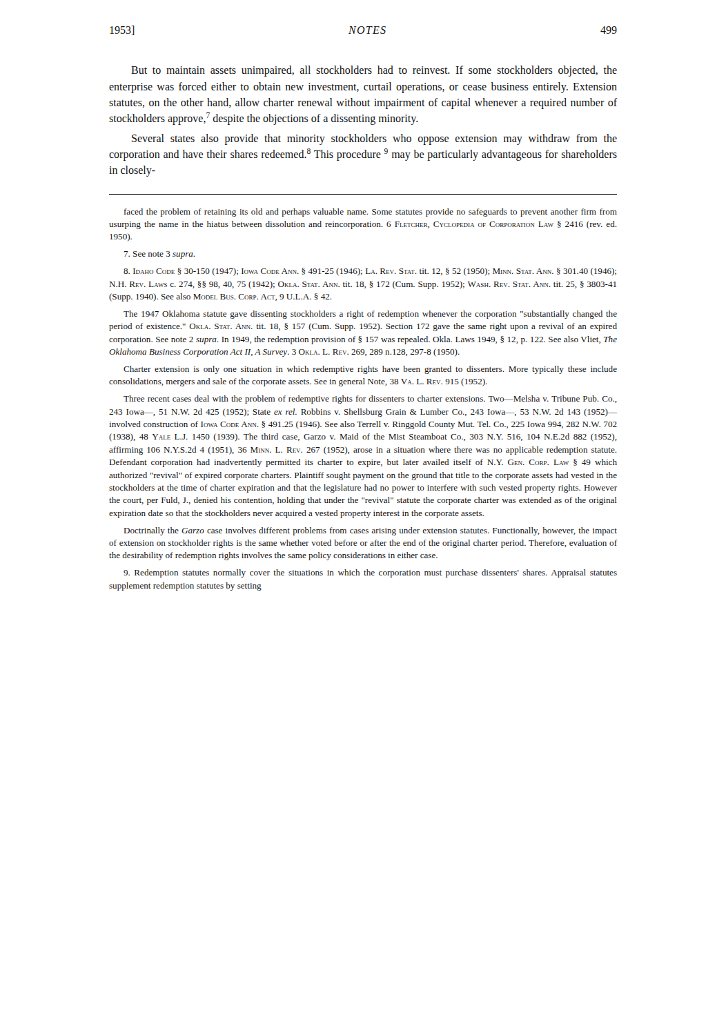1953] NOTES 499
But to maintain assets unimpaired, all stockholders had to reinvest. If some stockholders objected, the enterprise was forced either to obtain new investment, curtail operations, or cease business entirely. Extension statutes, on the other hand, allow charter renewal without impairment of capital whenever a required number of stockholders approve,7 despite the objections of a dissenting minority.
Several states also provide that minority stockholders who oppose extension may withdraw from the corporation and have their shares redeemed.8 This procedure 9 may be particularly advantageous for shareholders in closely-
faced the problem of retaining its old and perhaps valuable name. Some statutes provide no safeguards to prevent another firm from usurping the name in the hiatus between dissolution and reincorporation. 6 Fletcher, Cyclopedia of Corporation Law § 2416 (rev. ed. 1950).
7. See note 3 supra.
8. Idaho Code § 30-150 (1947); Iowa Code Ann. § 491-25 (1946); La. Rev. Stat. tit. 12, § 52 (1950); Minn. Stat. Ann. § 301.40 (1946); N.H. Rev. Laws c. 274, §§ 98, 40, 75 (1942); Okla. Stat. Ann. tit. 18, § 172 (Cum. Supp. 1952); Wash. Rev. Stat. Ann. tit. 25, § 3803-41 (Supp. 1940). See also Model Bus. Corp. Act, 9 U.L.A. § 42.
The 1947 Oklahoma statute gave dissenting stockholders a right of redemption whenever the corporation "substantially changed the period of existence." Okla. Stat. Ann. tit. 18, § 157 (Cum. Supp. 1952). Section 172 gave the same right upon a revival of an expired corporation. See note 2 supra. In 1949, the redemption provision of § 157 was repealed. Okla. Laws 1949, § 12, p. 122. See also Vliet, The Oklahoma Business Corporation Act II, A Survey. 3 Okla. L. Rev. 269, 289 n.128, 297-8 (1950).
Charter extension is only one situation in which redemptive rights have been granted to dissenters. More typically these include consolidations, mergers and sale of the corporate assets. See in general Note, 38 Va. L. Rev. 915 (1952).
Three recent cases deal with the problem of redemptive rights for dissenters to charter extensions. Two—Melsha v. Tribune Pub. Co., 243 Iowa—, 51 N.W. 2d 425 (1952); State ex rel. Robbins v. Shellsburg Grain & Lumber Co., 243 Iowa—, 53 N.W. 2d 143 (1952)—involved construction of Iowa Code Ann. § 491.25 (1946). See also Terrell v. Ringgold County Mut. Tel. Co., 225 Iowa 994, 282 N.W. 702 (1938), 48 Yale L.J. 1450 (1939). The third case, Garzo v. Maid of the Mist Steamboat Co., 303 N.Y. 516, 104 N.E.2d 882 (1952), affirming 106 N.Y.S.2d 4 (1951), 36 Minn. L. Rev. 267 (1952), arose in a situation where there was no applicable redemption statute. Defendant corporation had inadvertently permitted its charter to expire, but later availed itself of N.Y. Gen. Corp. Law § 49 which authorized "revival" of expired corporate charters. Plaintiff sought payment on the ground that title to the corporate assets had vested in the stockholders at the time of charter expiration and that the legislature had no power to interfere with such vested property rights. However the court, per Fuld, J., denied his contention, holding that under the "revival" statute the corporate charter was extended as of the original expiration date so that the stockholders never acquired a vested property interest in the corporate assets.
Doctrinally the Garzo case involves different problems from cases arising under extension statutes. Functionally, however, the impact of extension on stockholder rights is the same whether voted before or after the end of the original charter period. Therefore, evaluation of the desirability of redemption rights involves the same policy considerations in either case.
9. Redemption statutes normally cover the situations in which the corporation must purchase dissenters' shares. Appraisal statutes supplement redemption statutes by setting